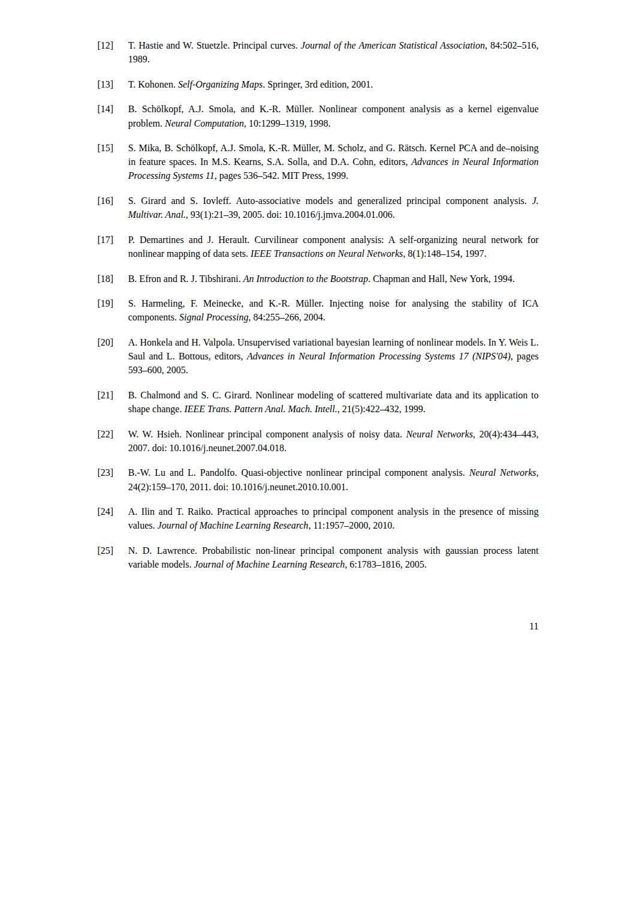[12] T. Hastie and W. Stuetzle. Principal curves. Journal of the American Statistical Association, 84:502–516, 1989.
[13] T. Kohonen. Self-Organizing Maps. Springer, 3rd edition, 2001.
[14] B. Schölkopf, A.J. Smola, and K.-R. Müller. Nonlinear component analysis as a kernel eigenvalue problem. Neural Computation, 10:1299–1319, 1998.
[15] S. Mika, B. Schölkopf, A.J. Smola, K.-R. Müller, M. Scholz, and G. Rätsch. Kernel PCA and de–noising in feature spaces. In M.S. Kearns, S.A. Solla, and D.A. Cohn, editors, Advances in Neural Information Processing Systems 11, pages 536–542. MIT Press, 1999.
[16] S. Girard and S. Iovleff. Auto-associative models and generalized principal component analysis. J. Multivar. Anal., 93(1):21–39, 2005. doi: 10.1016/j.jmva.2004.01.006.
[17] P. Demartines and J. Herault. Curvilinear component analysis: A self-organizing neural network for nonlinear mapping of data sets. IEEE Transactions on Neural Networks, 8(1):148–154, 1997.
[18] B. Efron and R. J. Tibshirani. An Introduction to the Bootstrap. Chapman and Hall, New York, 1994.
[19] S. Harmeling, F. Meinecke, and K.-R. Müller. Injecting noise for analysing the stability of ICA components. Signal Processing, 84:255–266, 2004.
[20] A. Honkela and H. Valpola. Unsupervised variational bayesian learning of nonlinear models. In Y. Weis L. Saul and L. Bottous, editors, Advances in Neural Information Processing Systems 17 (NIPS'04), pages 593–600, 2005.
[21] B. Chalmond and S. C. Girard. Nonlinear modeling of scattered multivariate data and its application to shape change. IEEE Trans. Pattern Anal. Mach. Intell., 21(5):422–432, 1999.
[22] W. W. Hsieh. Nonlinear principal component analysis of noisy data. Neural Networks, 20(4):434–443, 2007. doi: 10.1016/j.neunet.2007.04.018.
[23] B.-W. Lu and L. Pandolfo. Quasi-objective nonlinear principal component analysis. Neural Networks, 24(2):159–170, 2011. doi: 10.1016/j.neunet.2010.10.001.
[24] A. Ilin and T. Raiko. Practical approaches to principal component analysis in the presence of missing values. Journal of Machine Learning Research, 11:1957–2000, 2010.
[25] N. D. Lawrence. Probabilistic non-linear principal component analysis with gaussian process latent variable models. Journal of Machine Learning Research, 6:1783–1816, 2005.
11